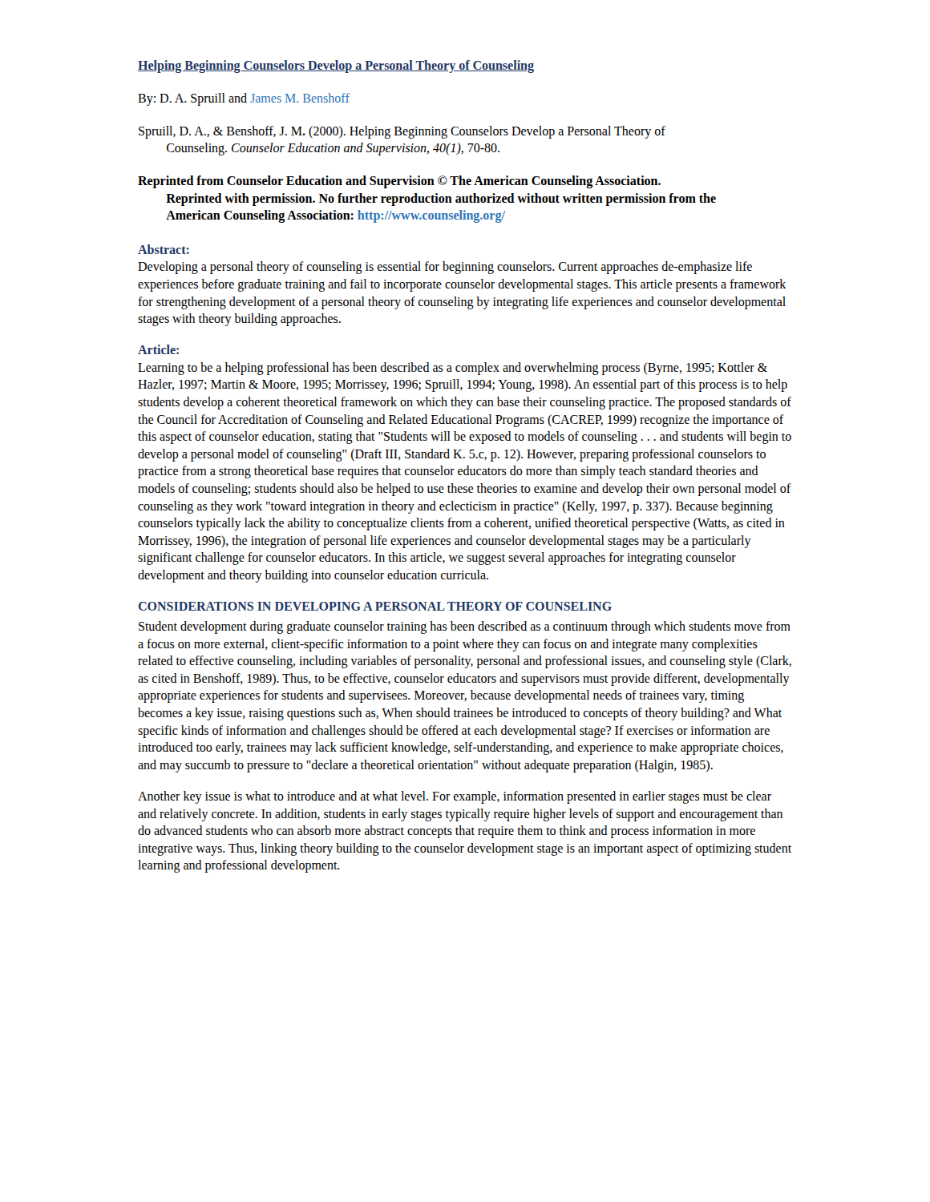Helping Beginning Counselors Develop a Personal Theory of Counseling
By: D. A. Spruill and James M. Benshoff
Spruill, D. A., & Benshoff, J. M. (2000). Helping Beginning Counselors Develop a Personal Theory of Counseling. Counselor Education and Supervision, 40(1), 70-80.
Reprinted from Counselor Education and Supervision © The American Counseling Association. Reprinted with permission. No further reproduction authorized without written permission from the American Counseling Association: http://www.counseling.org/
Abstract:
Developing a personal theory of counseling is essential for beginning counselors. Current approaches de-emphasize life experiences before graduate training and fail to incorporate counselor developmental stages. This article presents a framework for strengthening development of a personal theory of counseling by integrating life experiences and counselor developmental stages with theory building approaches.
Article:
Learning to be a helping professional has been described as a complex and overwhelming process (Byrne, 1995; Kottler & Hazler, 1997; Martin & Moore, 1995; Morrissey, 1996; Spruill, 1994; Young, 1998). An essential part of this process is to help students develop a coherent theoretical framework on which they can base their counseling practice. The proposed standards of the Council for Accreditation of Counseling and Related Educational Programs (CACREP, 1999) recognize the importance of this aspect of counselor education, stating that "Students will be exposed to models of counseling . . . and students will begin to develop a personal model of counseling" (Draft III, Standard K. 5.c, p. 12). However, preparing professional counselors to practice from a strong theoretical base requires that counselor educators do more than simply teach standard theories and models of counseling; students should also be helped to use these theories to examine and develop their own personal model of counseling as they work "toward integration in theory and eclecticism in practice" (Kelly, 1997, p. 337). Because beginning counselors typically lack the ability to conceptualize clients from a coherent, unified theoretical perspective (Watts, as cited in Morrissey, 1996), the integration of personal life experiences and counselor developmental stages may be a particularly significant challenge for counselor educators. In this article, we suggest several approaches for integrating counselor development and theory building into counselor education curricula.
Considerations in Developing a Personal Theory of Counseling
Student development during graduate counselor training has been described as a continuum through which students move from a focus on more external, client-specific information to a point where they can focus on and integrate many complexities related to effective counseling, including variables of personality, personal and professional issues, and counseling style (Clark, as cited in Benshoff, 1989). Thus, to be effective, counselor educators and supervisors must provide different, developmentally appropriate experiences for students and supervisees. Moreover, because developmental needs of trainees vary, timing becomes a key issue, raising questions such as, When should trainees be introduced to concepts of theory building? and What specific kinds of information and challenges should be offered at each developmental stage? If exercises or information are introduced too early, trainees may lack sufficient knowledge, self-understanding, and experience to make appropriate choices, and may succumb to pressure to "declare a theoretical orientation" without adequate preparation (Halgin, 1985).
Another key issue is what to introduce and at what level. For example, information presented in earlier stages must be clear and relatively concrete. In addition, students in early stages typically require higher levels of support and encouragement than do advanced students who can absorb more abstract concepts that require them to think and process information in more integrative ways. Thus, linking theory building to the counselor development stage is an important aspect of optimizing student learning and professional development.